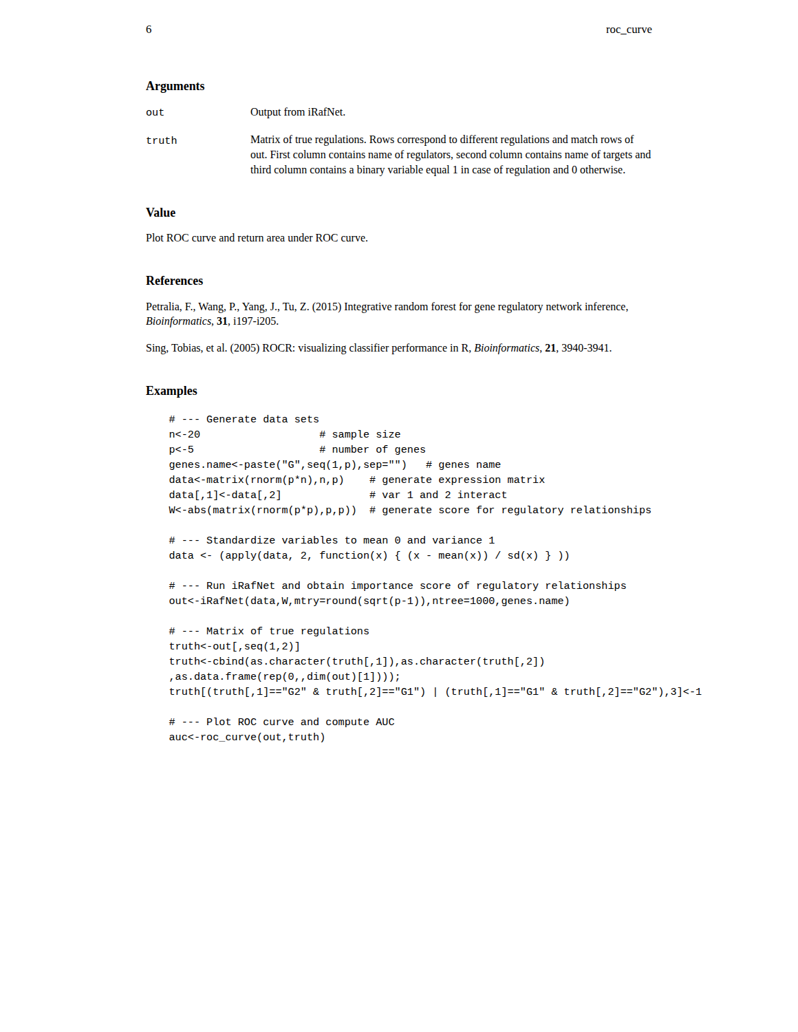6 roc_curve
Arguments
out
Output from iRafNet.
truth
Matrix of true regulations. Rows correspond to different regulations and match rows of out. First column contains name of regulators, second column contains name of targets and third column contains a binary variable equal 1 in case of regulation and 0 otherwise.
Value
Plot ROC curve and return area under ROC curve.
References
Petralia, F., Wang, P., Yang, J., Tu, Z. (2015) Integrative random forest for gene regulatory network inference, Bioinformatics, 31, i197-i205.
Sing, Tobias, et al. (2005) ROCR: visualizing classifier performance in R, Bioinformatics, 21, 3940-3941.
Examples
# --- Generate data sets
n<-20                   # sample size
p<-5                    # number of genes
genes.name<-paste("G",seq(1,p),sep="")   # genes name
data<-matrix(rnorm(p*n),n,p)    # generate expression matrix
data[,1]<-data[,2]              # var 1 and 2 interact
W<-abs(matrix(rnorm(p*p),p,p))  # generate score for regulatory relationships

# --- Standardize variables to mean 0 and variance 1
data <- (apply(data, 2, function(x) { (x - mean(x)) / sd(x) } ))

# --- Run iRafNet and obtain importance score of regulatory relationships
out<-iRafNet(data,W,mtry=round(sqrt(p-1)),ntree=1000,genes.name)

# --- Matrix of true regulations
truth<-out[,seq(1,2)]
truth<-cbind(as.character(truth[,1]),as.character(truth[,2])
,as.data.frame(rep(0,,dim(out)[1])));
truth[(truth[,1]=="G2" & truth[,2]=="G1") | (truth[,1]=="G1" & truth[,2]=="G2"),3]<-1

# --- Plot ROC curve and compute AUC
auc<-roc_curve(out,truth)